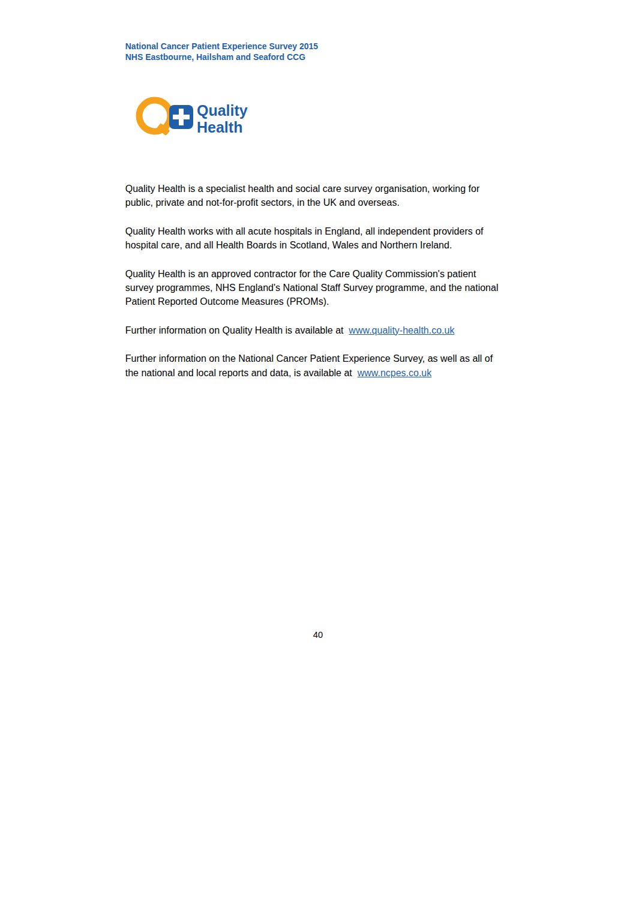National Cancer Patient Experience Survey 2015 NHS Eastbourne, Hailsham and Seaford CCG
Quality Health
Quality Health is a specialist health and social care survey organisation, working for public, private and not-for-profit sectors, in the UK and overseas.
Quality Health works with all acute hospitals in England, all independent providers of hospital care, and all Health Boards in Scotland, Wales and Northern Ireland.
Quality Health is an approved contractor for the Care Quality Commission's patient survey programmes, NHS England's National Staff Survey programme, and the national Patient Reported Outcome Measures (PROMs).
Further information on Quality Health is available at www.quality-health.co.uk
Further information on the National Cancer Patient Experience Survey, as well as all of the national and local reports and data, is available at www.ncpes.co.uk
40